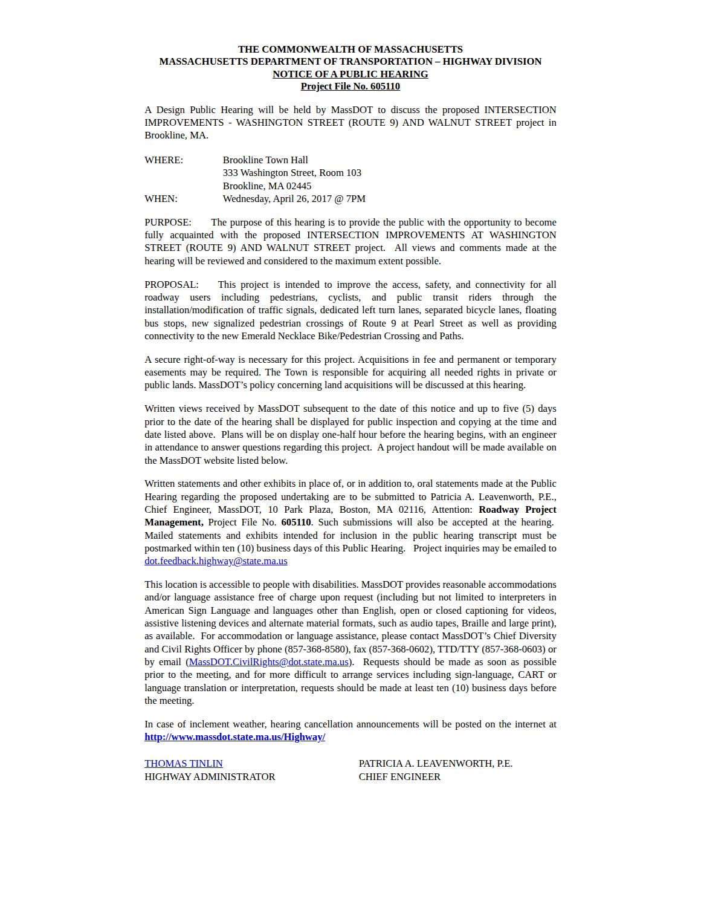THE COMMONWEALTH OF MASSACHUSETTS MASSACHUSETTS DEPARTMENT OF TRANSPORTATION – HIGHWAY DIVISION NOTICE OF A PUBLIC HEARING Project File No. 605110
A Design Public Hearing will be held by MassDOT to discuss the proposed INTERSECTION IMPROVEMENTS - WASHINGTON STREET (ROUTE 9) AND WALNUT STREET project in Brookline, MA.
| WHERE: | Brookline Town Hall |
| | 333 Washington Street, Room 103 |
| | Brookline, MA 02445 |
| WHEN: | Wednesday, April 26, 2017 @ 7PM |
PURPOSE: The purpose of this hearing is to provide the public with the opportunity to become fully acquainted with the proposed INTERSECTION IMPROVEMENTS AT WASHINGTON STREET (ROUTE 9) AND WALNUT STREET project. All views and comments made at the hearing will be reviewed and considered to the maximum extent possible.
PROPOSAL: This project is intended to improve the access, safety, and connectivity for all roadway users including pedestrians, cyclists, and public transit riders through the installation/modification of traffic signals, dedicated left turn lanes, separated bicycle lanes, floating bus stops, new signalized pedestrian crossings of Route 9 at Pearl Street as well as providing connectivity to the new Emerald Necklace Bike/Pedestrian Crossing and Paths.
A secure right-of-way is necessary for this project. Acquisitions in fee and permanent or temporary easements may be required. The Town is responsible for acquiring all needed rights in private or public lands. MassDOT’s policy concerning land acquisitions will be discussed at this hearing.
Written views received by MassDOT subsequent to the date of this notice and up to five (5) days prior to the date of the hearing shall be displayed for public inspection and copying at the time and date listed above. Plans will be on display one-half hour before the hearing begins, with an engineer in attendance to answer questions regarding this project. A project handout will be made available on the MassDOT website listed below.
Written statements and other exhibits in place of, or in addition to, oral statements made at the Public Hearing regarding the proposed undertaking are to be submitted to Patricia A. Leavenworth, P.E., Chief Engineer, MassDOT, 10 Park Plaza, Boston, MA 02116, Attention: Roadway Project Management, Project File No. 605110. Such submissions will also be accepted at the hearing. Mailed statements and exhibits intended for inclusion in the public hearing transcript must be postmarked within ten (10) business days of this Public Hearing. Project inquiries may be emailed to dot.feedback.highway@state.ma.us
This location is accessible to people with disabilities. MassDOT provides reasonable accommodations and/or language assistance free of charge upon request (including but not limited to interpreters in American Sign Language and languages other than English, open or closed captioning for videos, assistive listening devices and alternate material formats, such as audio tapes, Braille and large print), as available. For accommodation or language assistance, please contact MassDOT’s Chief Diversity and Civil Rights Officer by phone (857-368-8580), fax (857-368-0602), TTD/TTY (857-368-0603) or by email (MassDOT.CivilRights@dot.state.ma.us). Requests should be made as soon as possible prior to the meeting, and for more difficult to arrange services including sign-language, CART or language translation or interpretation, requests should be made at least ten (10) business days before the meeting.
In case of inclement weather, hearing cancellation announcements will be posted on the internet at http://www.massdot.state.ma.us/Highway/
| THOMAS TINLIN | PATRICIA A. LEAVENWORTH, P.E. |
| HIGHWAY ADMINISTRATOR | CHIEF ENGINEER |